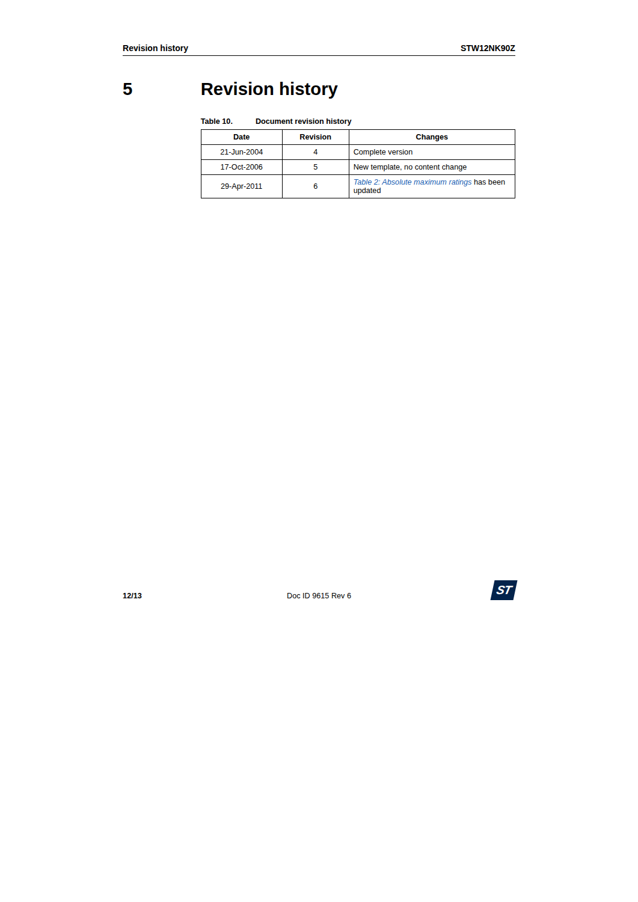Revision history
STW12NK90Z
5 Revision history
Table 10. Document revision history
| Date | Revision | Changes |
| --- | --- | --- |
| 21-Jun-2004 | 4 | Complete version |
| 17-Oct-2006 | 5 | New template, no content change |
| 29-Apr-2011 | 6 | Table 2: Absolute maximum ratings has been updated |
12/13
Doc ID 9615 Rev 6
ST